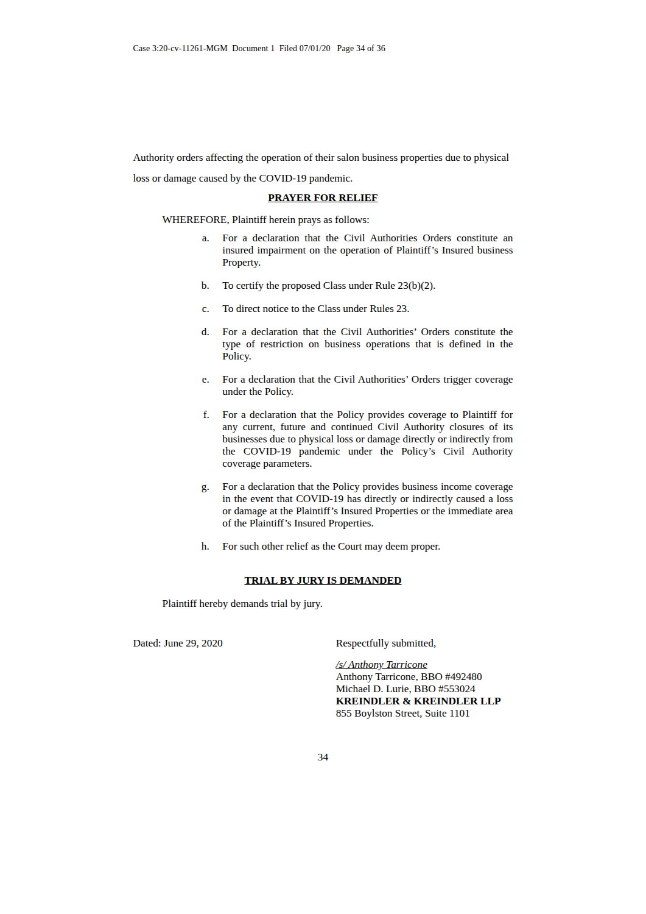Case 3:20-cv-11261-MGM Document 1 Filed 07/01/20 Page 34 of 36
Authority orders affecting the operation of their salon business properties due to physical loss or damage caused by the COVID-19 pandemic.
PRAYER FOR RELIEF
WHEREFORE, Plaintiff herein prays as follows:
For a declaration that the Civil Authorities Orders constitute an insured impairment on the operation of Plaintiff’s Insured business Property.
To certify the proposed Class under Rule 23(b)(2).
To direct notice to the Class under Rules 23.
For a declaration that the Civil Authorities’ Orders constitute the type of restriction on business operations that is defined in the Policy.
For a declaration that the Civil Authorities’ Orders trigger coverage under the Policy.
For a declaration that the Policy provides coverage to Plaintiff for any current, future and continued Civil Authority closures of its businesses due to physical loss or damage directly or indirectly from the COVID-19 pandemic under the Policy’s Civil Authority coverage parameters.
For a declaration that the Policy provides business income coverage in the event that COVID-19 has directly or indirectly caused a loss or damage at the Plaintiff’s Insured Properties or the immediate area of the Plaintiff’s Insured Properties.
For such other relief as the Court may deem proper.
TRIAL BY JURY IS DEMANDED
Plaintiff hereby demands trial by jury.
Dated: June 29, 2020
Respectfully submitted,
/s/ Anthony Tarricone
Anthony Tarricone, BBO #492480
Michael D. Lurie, BBO #553024
KREINDLER & KREINDLER LLP
855 Boylston Street, Suite 1101
34